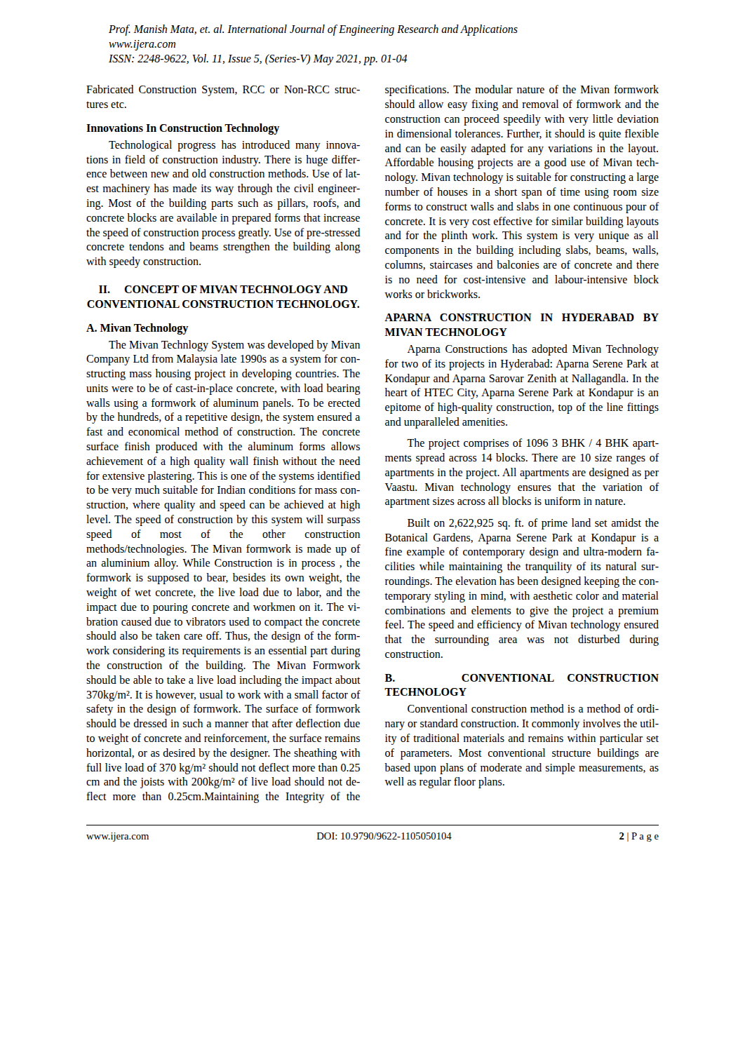Prof. Manish Mata, et. al. International Journal of Engineering Research and Applications
www.ijera.com
ISSN: 2248-9622, Vol. 11, Issue 5, (Series-V) May 2021, pp. 01-04
Fabricated Construction System, RCC or Non-RCC structures etc.
Innovations In Construction Technology
Technological progress has introduced many innovations in field of construction industry. There is huge difference between new and old construction methods. Use of latest machinery has made its way through the civil engineering. Most of the building parts such as pillars, roofs, and concrete blocks are available in prepared forms that increase the speed of construction process greatly. Use of pre-stressed concrete tendons and beams strengthen the building along with speedy construction.
II. CONCEPT OF MIVAN TECHNOLOGY AND CONVENTIONAL CONSTRUCTION TECHNOLOGY.
A. Mivan Technology
The Mivan Technlogy System was developed by Mivan Company Ltd from Malaysia late 1990s as a system for constructing mass housing project in developing countries. The units were to be of cast-in-place concrete, with load bearing walls using a formwork of aluminum panels. To be erected by the hundreds, of a repetitive design, the system ensured a fast and economical method of construction. The concrete surface finish produced with the aluminum forms allows achievement of a high quality wall finish without the need for extensive plastering. This is one of the systems identified to be very much suitable for Indian conditions for mass construction, where quality and speed can be achieved at high level. The speed of construction by this system will surpass speed of most of the other construction methods/technologies. The Mivan formwork is made up of an aluminium alloy. While Construction is in process , the formwork is supposed to bear, besides its own weight, the weight of wet concrete, the live load due to labor, and the impact due to pouring concrete and workmen on it. The vibration caused due to vibrators used to compact the concrete should also be taken care off. Thus, the design of the formwork considering its requirements is an essential part during the construction of the building. The Mivan Formwork should be able to take a live load including the impact about 370kg/m². It is however, usual to work with a small factor of safety in the design of formwork. The surface of formwork should be dressed in such a manner that after deflection due to weight of concrete and reinforcement, the surface remains horizontal, or as desired by the designer. The sheathing with full live load of 370 kg/m² should not deflect more than 0.25 cm and the joists with 200kg/m² of live load should not deflect more than 0.25cm.Maintaining the Integrity of the specifications. The modular nature of the Mivan formwork should allow easy fixing and removal of formwork and the construction can proceed speedily with very little deviation in dimensional tolerances. Further, it should is quite flexible and can be easily adapted for any variations in the layout. Affordable housing projects are a good use of Mivan technology. Mivan technology is suitable for constructing a large number of houses in a short span of time using room size forms to construct walls and slabs in one continuous pour of concrete. It is very cost effective for similar building layouts and for the plinth work. This system is very unique as all components in the building including slabs, beams, walls, columns, staircases and balconies are of concrete and there is no need for cost-intensive and labour-intensive block works or brickworks.
Aparna Construction In Hyderabad By Mivan Technology
Aparna Constructions has adopted Mivan Technology for two of its projects in Hyderabad: Aparna Serene Park at Kondapur and Aparna Sarovar Zenith at Nallagandla. In the heart of HTEC City, Aparna Serene Park at Kondapur is an epitome of high-quality construction, top of the line fittings and unparalleled amenities.
The project comprises of 1096 3 BHK / 4 BHK apartments spread across 14 blocks. There are 10 size ranges of apartments in the project. All apartments are designed as per Vaastu. Mivan technology ensures that the variation of apartment sizes across all blocks is uniform in nature.
Built on 2,622,925 sq. ft. of prime land set amidst the Botanical Gardens, Aparna Serene Park at Kondapur is a fine example of contemporary design and ultra-modern facilities while maintaining the tranquility of its natural surroundings. The elevation has been designed keeping the contemporary styling in mind, with aesthetic color and material combinations and elements to give the project a premium feel. The speed and efficiency of Mivan technology ensured that the surrounding area was not disturbed during construction.
B. Conventional Construction Technology
Conventional construction method is a method of ordinary or standard construction. It commonly involves the utility of traditional materials and remains within particular set of parameters. Most conventional structure buildings are based upon plans of moderate and simple measurements, as well as regular floor plans.
www.ijera.com DOI: 10.9790/9622-1105050104 2 | P a g e